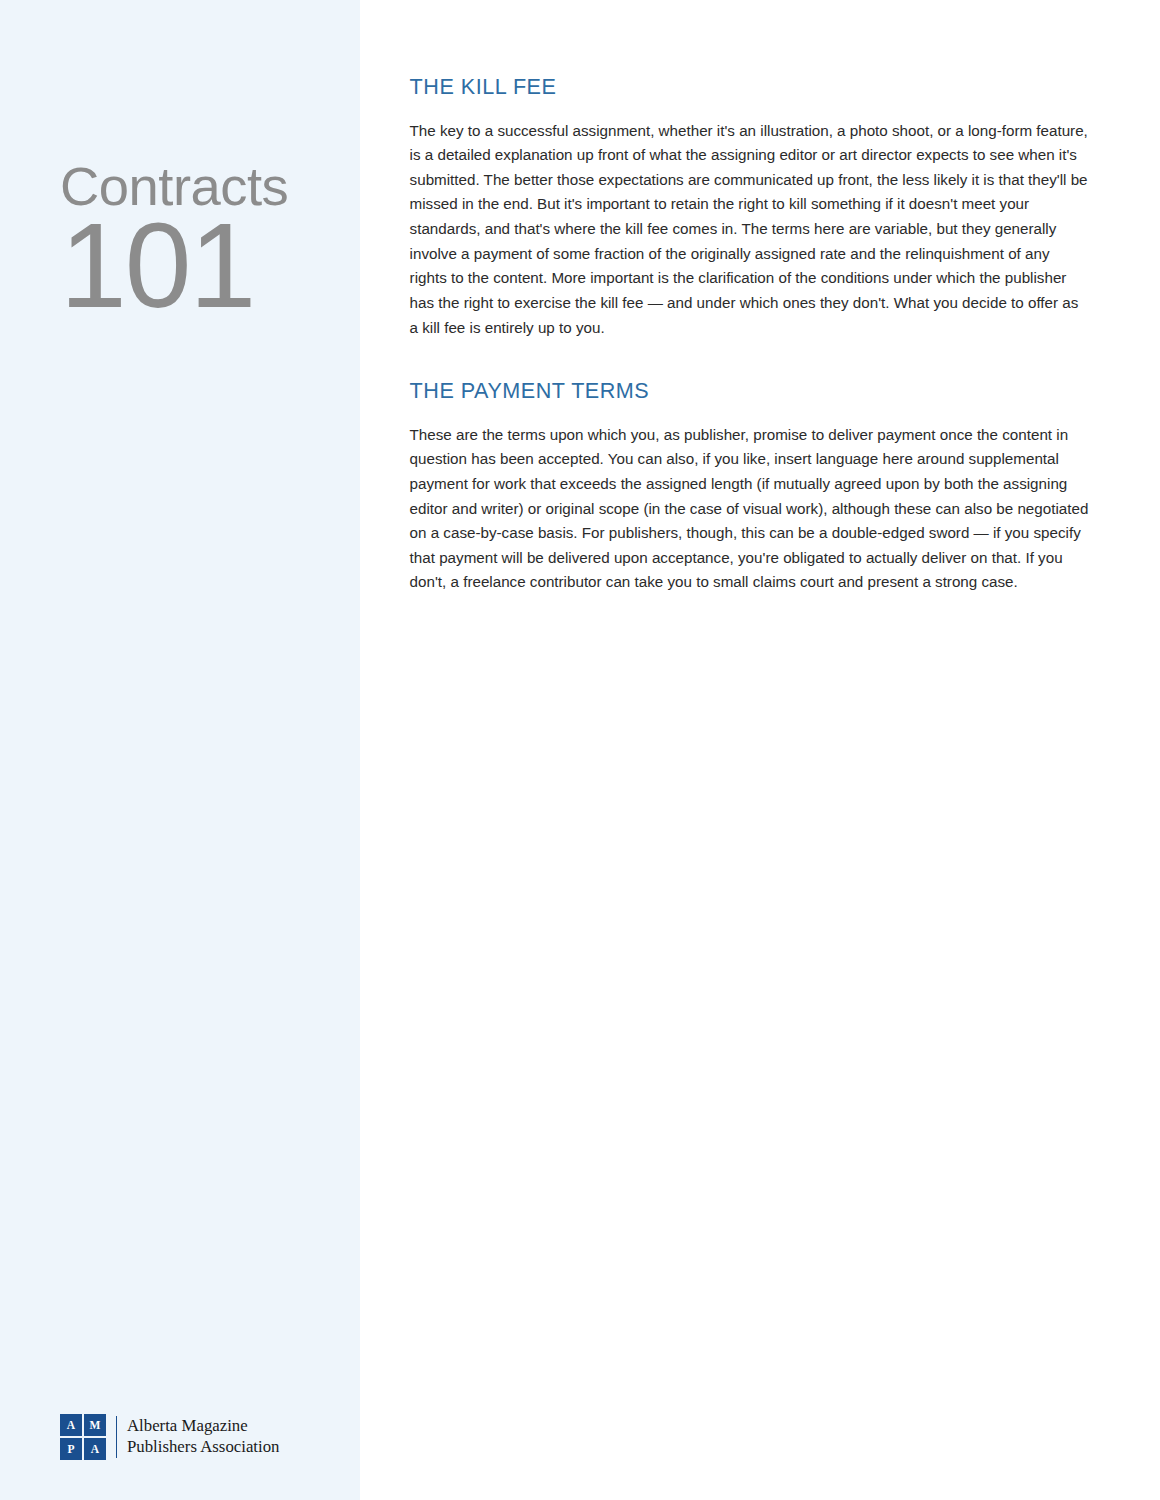Contracts
101
AMPA
Alberta Magazine
Publishers Association
The Kill Fee
The key to a successful assignment, whether it's an illustration, a photo shoot, or a long-form feature, is a detailed explanation up front of what the assigning editor or art director expects to see when it's submitted. The better those expectations are communicated up front, the less likely it is that they'll be missed in the end. But it's important to retain the right to kill something if it doesn't meet your standards, and that's where the kill fee comes in. The terms here are variable, but they generally involve a payment of some fraction of the originally assigned rate and the relinquishment of any rights to the content. More important is the clarification of the conditions under which the publisher has the right to exercise the kill fee — and under which ones they don't. What you decide to offer as a kill fee is entirely up to you.
The Payment Terms
These are the terms upon which you, as publisher, promise to deliver payment once the content in question has been accepted. You can also, if you like, insert language here around supplemental payment for work that exceeds the assigned length (if mutually agreed upon by both the assigning editor and writer) or original scope (in the case of visual work), although these can also be negotiated on a case-by-case basis. For publishers, though, this can be a double-edged sword — if you specify that payment will be delivered upon acceptance, you're obligated to actually deliver on that. If you don't, a freelance contributor can take you to small claims court and present a strong case.